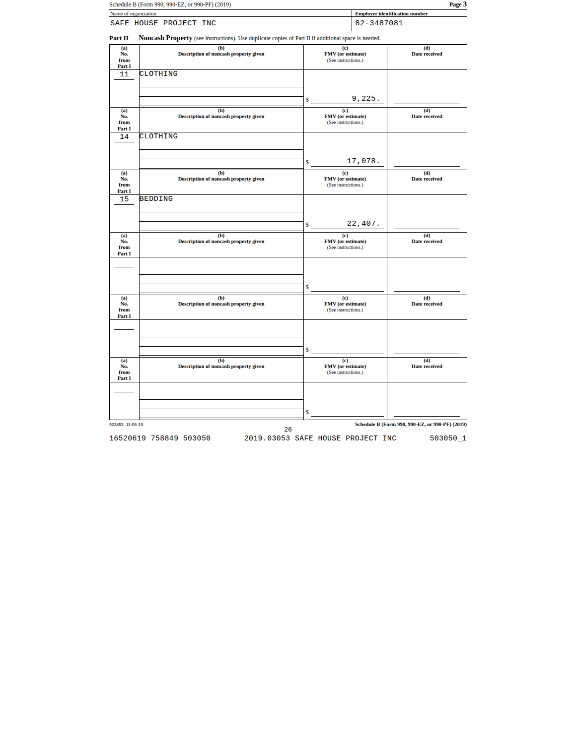Schedule B (Form 990, 990-EZ, or 990-PF) (2019)
Page 3
Name of organization
Employer identification number
SAFE HOUSE PROJECT INC
82-3487081
Part II
Noncash Property (see instructions). Use duplicate copies of Part II if additional space is needed.
| (a) No. from Part I | (b) Description of noncash property given | (c) FMV (or estimate) (See instructions.) | (d) Date received |
| 11 | CLOTHING | $ 9,225. | |
| (a) No. from Part I | (b) Description of noncash property given | (c) FMV (or estimate) (See instructions.) | (d) Date received |
| 14 | CLOTHING | $ 17,078. | |
| (a) No. from Part I | (b) Description of noncash property given | (c) FMV (or estimate) (See instructions.) | (d) Date received |
| 15 | BEDDING | $ 22,407. | |
| (a) No. from Part I | (b) Description of noncash property given | (c) FMV (or estimate) (See instructions.) | (d) Date received |
| | | $ | |
| (a) No. from Part I | (b) Description of noncash property given | (c) FMV (or estimate) (See instructions.) | (d) Date received |
| | | $ | |
| (a) No. from Part I | (b) Description of noncash property given | (c) FMV (or estimate) (See instructions.) | (d) Date received |
| | | $ | |
923453 11-06-19
Schedule B (Form 990, 990-EZ, or 990-PF) (2019)
26
16520619 758849 503050
2019.03053 SAFE HOUSE PROJECT INC
503050_1